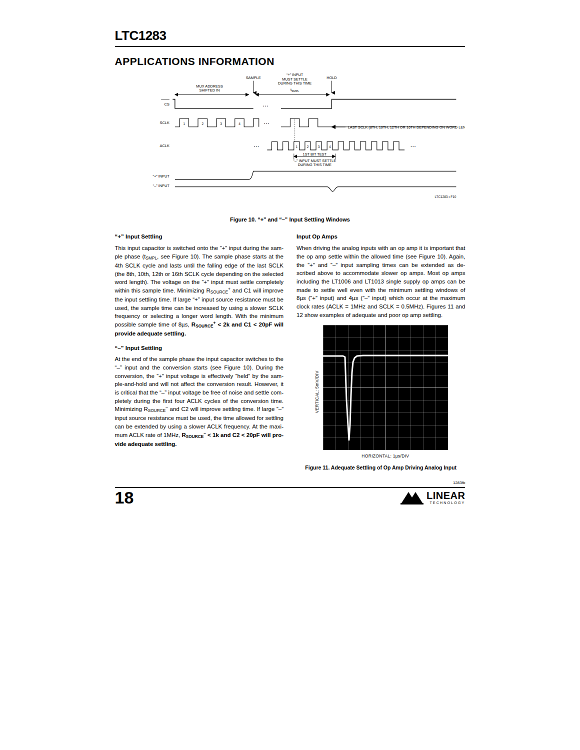LTC1283
Applications Information
SAMPLE “+” INPUT MUST SETTLE DURING THIS TIME HOLD MUX ADDRESS SHIFTED IN tSMPL CS … SCLK 1 2 3 4 … LAST SCLK (8TH, 10TH, 12TH OR 16TH DEPENDING ON WORD LENGTH) ACLK … … 1 2 3 4 1ST BIT TEST “–” INPUT MUST SETTLE DURING THIS TIME “+” INPUT “–” INPUT LTC1283 • F10
Figure 10. “+” and “–” Input Settling Windows
“+” Input Settling
This input capacitor is switched onto the “+” input during the sample phase (tSMPL, see Figure 10). The sample phase starts at the 4th SCLK cycle and lasts until the falling edge of the last SCLK (the 8th, 10th, 12th or 16th SCLK cycle depending on the selected word length). The voltage on the “+” input must settle completely within this sample time. Minimizing RSOURCE+ and C1 will improve the input settling time. If large “+” input source resistance must be used, the sample time can be increased by using a slower SCLK frequency or selecting a longer word length. With the minimum possible sample time of 8µs, RSOURCE+ < 2k and C1 < 20pF will provide adequate settling.
“–” Input Settling
At the end of the sample phase the input capacitor switches to the “–” input and the conversion starts (see Figure 10). During the conversion, the “+” input voltage is effectively “held” by the sample-and-hold and will not affect the conversion result. However, it is critical that the “–” input voltage be free of noise and settle completely during the first four ACLK cycles of the conversion time. Minimizing RSOURCE– and C2 will improve settling time. If large “–” input source resistance must be used, the time allowed for settling can be extended by using a slower ACLK frequency. At the maximum ACLK rate of 1MHz, RSOURCE– < 1k and C2 < 20pF will provide adequate settling.
Input Op Amps
When driving the analog inputs with an op amp it is important that the op amp settle within the allowed time (see Figure 10). Again, the “+” and “–” input sampling times can be extended as described above to accommodate slower op amps. Most op amps including the LT1006 and LT1013 single supply op amps can be made to settle well even with the minimum settling windows of 8µs (“+” input) and 4µs (“–” input) which occur at the maximum clock rates (ACLK = 1MHz and SCLK = 0.5MHz). Figures 11 and 12 show examples of adequate and poor op amp settling.
VERTICAL: 5mV/DIV
HORIZONTAL: 1µs/DIV
Figure 11. Adequate Settling of Op Amp Driving Analog Input
1283fb
18
LINEAR TECHNOLOGY